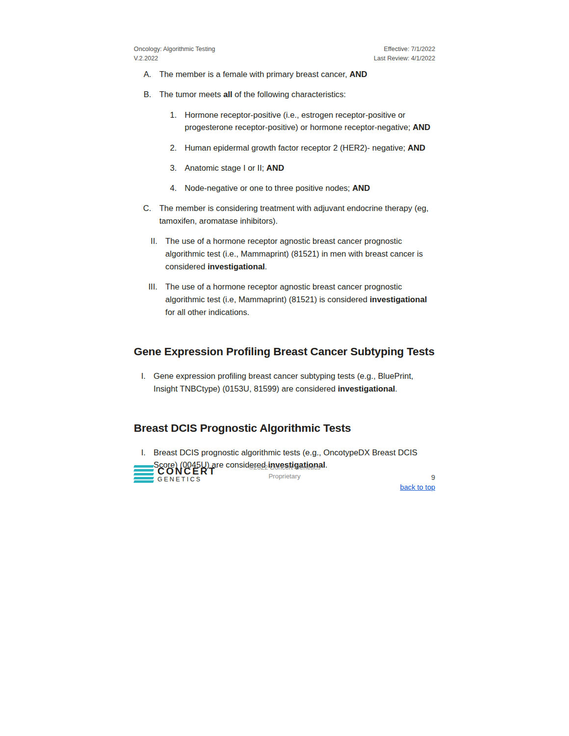Oncology: Algorithmic Testing
V.2.2022
Effective: 7/1/2022
Last Review: 4/1/2022
The member is a female with primary breast cancer, AND
The tumor meets all of the following characteristics:
Hormone receptor-positive (i.e., estrogen receptor-positive or progesterone receptor-positive) or hormone receptor-negative; AND
Human epidermal growth factor receptor 2 (HER2)- negative; AND
Anatomic stage I or II; AND
Node-negative or one to three positive nodes; AND
The member is considering treatment with adjuvant endocrine therapy (eg, tamoxifen, aromatase inhibitors).
The use of a hormone receptor agnostic breast cancer prognostic algorithmic test (i.e., Mammaprint) (81521) in men with breast cancer is considered investigational.
The use of a hormone receptor agnostic breast cancer prognostic algorithmic test (i.e, Mammaprint) (81521) is considered investigational for all other indications.
Gene Expression Profiling Breast Cancer Subtyping Tests
Gene expression profiling breast cancer subtyping tests (e.g., BluePrint, Insight TNBCtype) (0153U, 81599) are considered investigational.
Breast DCIS Prognostic Algorithmic Tests
Breast DCIS prognostic algorithmic tests (e.g., OncotypeDX Breast DCIS Score) (0045U) are considered investigational.
back to top
CONCERT
GENETICS
©2022 Concert Genetics
Proprietary
9